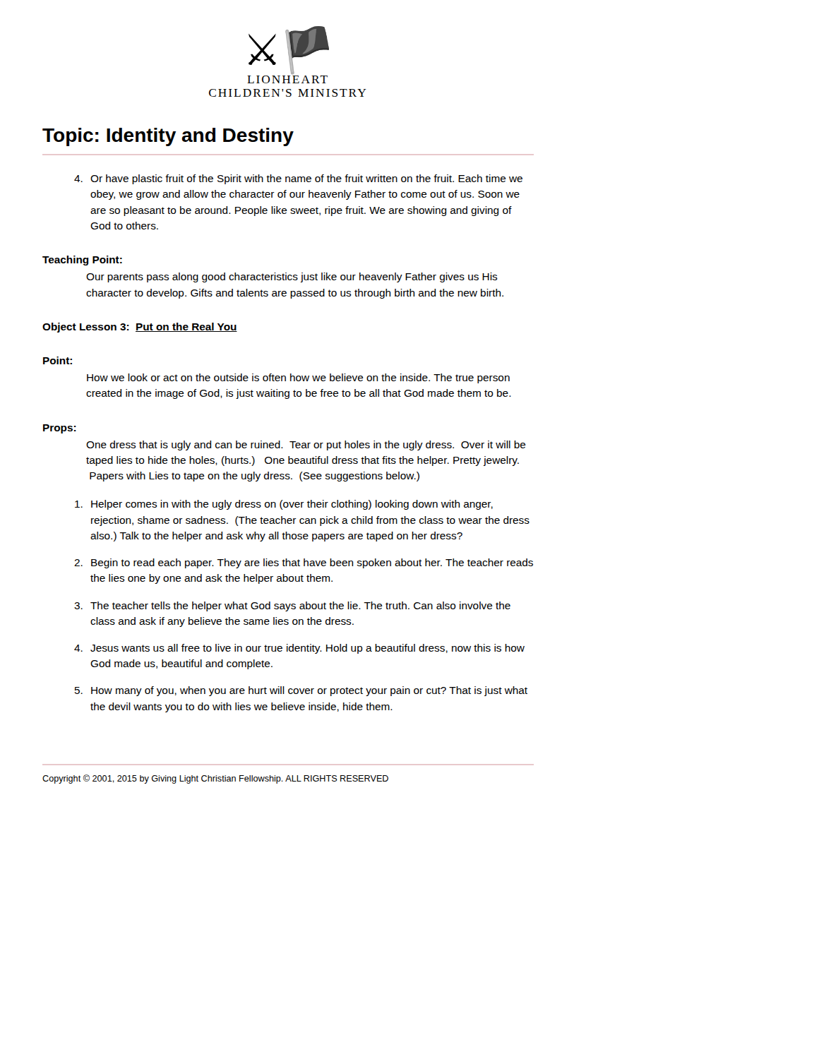⚔🏴
LIONHEART CHILDREN'S MINISTRY
Topic: Identity and Destiny
Or have plastic fruit of the Spirit with the name of the fruit written on the fruit. Each time we obey, we grow and allow the character of our heavenly Father to come out of us. Soon we are so pleasant to be around. People like sweet, ripe fruit. We are showing and giving of God to others.
Teaching Point:
Our parents pass along good characteristics just like our heavenly Father gives us His character to develop. Gifts and talents are passed to us through birth and the new birth.
Object Lesson 3: Put on the Real You
Point:
How we look or act on the outside is often how we believe on the inside. The true person created in the image of God, is just waiting to be free to be all that God made them to be.
Props:
One dress that is ugly and can be ruined. Tear or put holes in the ugly dress. Over it will be taped lies to hide the holes, (hurts.) One beautiful dress that fits the helper. Pretty jewelry. Papers with Lies to tape on the ugly dress. (See suggestions below.)
Helper comes in with the ugly dress on (over their clothing) looking down with anger, rejection, shame or sadness. (The teacher can pick a child from the class to wear the dress also.) Talk to the helper and ask why all those papers are taped on her dress?
Begin to read each paper. They are lies that have been spoken about her. The teacher reads the lies one by one and ask the helper about them.
The teacher tells the helper what God says about the lie. The truth. Can also involve the class and ask if any believe the same lies on the dress.
Jesus wants us all free to live in our true identity. Hold up a beautiful dress, now this is how God made us, beautiful and complete.
How many of you, when you are hurt will cover or protect your pain or cut? That is just what the devil wants you to do with lies we believe inside, hide them.
Copyright © 2001, 2015 by Giving Light Christian Fellowship. ALL RIGHTS RESERVED